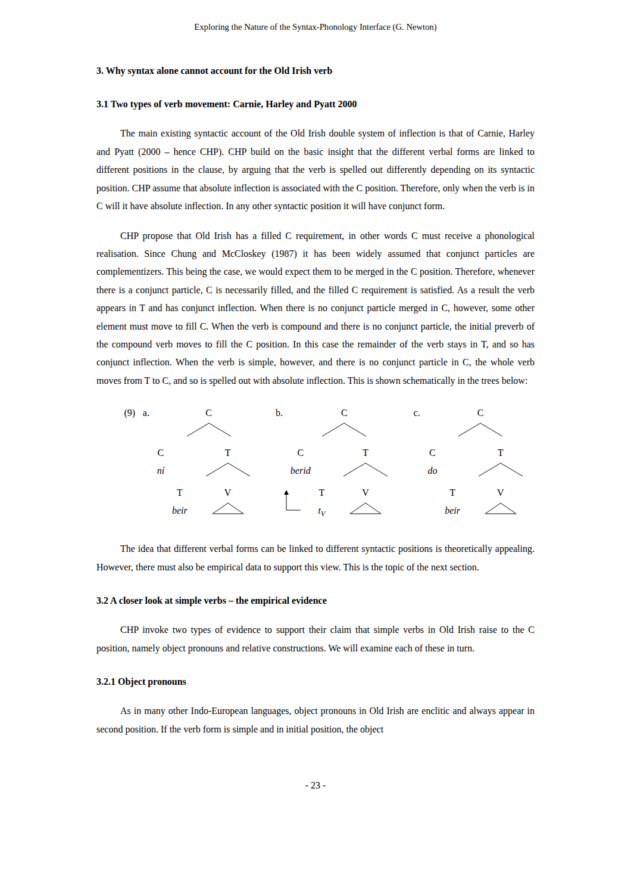Exploring the Nature of the Syntax-Phonology Interface (G. Newton)
3. Why syntax alone cannot account for the Old Irish verb
3.1 Two types of verb movement: Carnie, Harley and Pyatt 2000
The main existing syntactic account of the Old Irish double system of inflection is that of Carnie, Harley and Pyatt (2000 – hence CHP). CHP build on the basic insight that the different verbal forms are linked to different positions in the clause, by arguing that the verb is spelled out differently depending on its syntactic position. CHP assume that absolute inflection is associated with the C position. Therefore, only when the verb is in C will it have absolute inflection. In any other syntactic position it will have conjunct form.
CHP propose that Old Irish has a filled C requirement, in other words C must receive a phonological realisation. Since Chung and McCloskey (1987) it has been widely assumed that conjunct particles are complementizers. This being the case, we would expect them to be merged in the C position. Therefore, whenever there is a conjunct particle, C is necessarily filled, and the filled C requirement is satisfied. As a result the verb appears in T and has conjunct inflection. When there is no conjunct particle merged in C, however, some other element must move to fill C. When the verb is compound and there is no conjunct particle, the initial preverb of the compound verb moves to fill the C position. In this case the remainder of the verb stays in T, and so has conjunct inflection. When the verb is simple, however, and there is no conjunct particle in C, the whole verb moves from T to C, and so is spelled out with absolute inflection. This is shown schematically in the trees below:
| (9) | a. | C | | b. | C | | c. | C |
| | | C | | T | | | C | | T | | | C | | T |
| | | ní | | | | | berid | | | | | do | | |
| | | | T | V | | | | T | V | | | | T | V |
| | | | beir | | | | | t V | | | | | beir | |
The idea that different verbal forms can be linked to different syntactic positions is theoretically appealing. However, there must also be empirical data to support this view. This is the topic of the next section.
3.2 A closer look at simple verbs – the empirical evidence
CHP invoke two types of evidence to support their claim that simple verbs in Old Irish raise to the C position, namely object pronouns and relative constructions. We will examine each of these in turn.
3.2.1 Object pronouns
As in many other Indo-European languages, object pronouns in Old Irish are enclitic and always appear in second position. If the verb form is simple and in initial position, the object
- 23 -